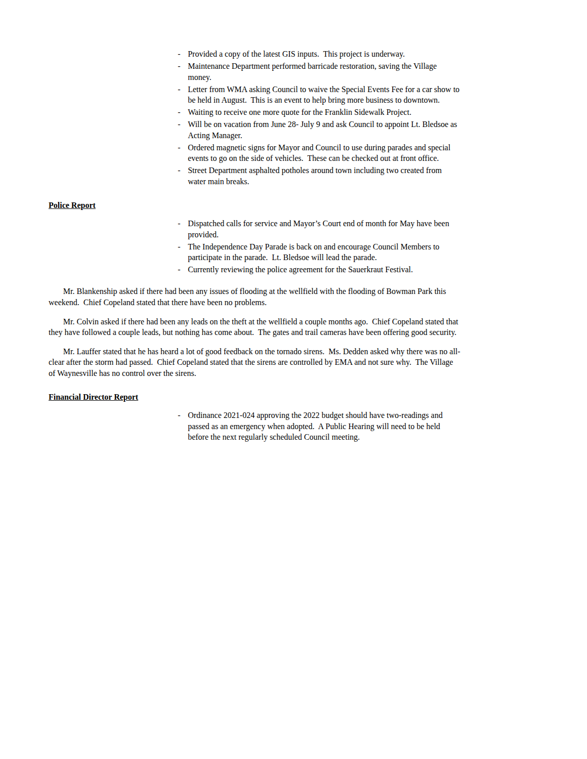Provided a copy of the latest GIS inputs. This project is underway.
Maintenance Department performed barricade restoration, saving the Village money.
Letter from WMA asking Council to waive the Special Events Fee for a car show to be held in August. This is an event to help bring more business to downtown.
Waiting to receive one more quote for the Franklin Sidewalk Project.
Will be on vacation from June 28- July 9 and ask Council to appoint Lt. Bledsoe as Acting Manager.
Ordered magnetic signs for Mayor and Council to use during parades and special events to go on the side of vehicles. These can be checked out at front office.
Street Department asphalted potholes around town including two created from water main breaks.
Police Report
Dispatched calls for service and Mayor’s Court end of month for May have been provided.
The Independence Day Parade is back on and encourage Council Members to participate in the parade. Lt. Bledsoe will lead the parade.
Currently reviewing the police agreement for the Sauerkraut Festival.
Mr. Blankenship asked if there had been any issues of flooding at the wellfield with the flooding of Bowman Park this weekend. Chief Copeland stated that there have been no problems.
Mr. Colvin asked if there had been any leads on the theft at the wellfield a couple months ago. Chief Copeland stated that they have followed a couple leads, but nothing has come about. The gates and trail cameras have been offering good security.
Mr. Lauffer stated that he has heard a lot of good feedback on the tornado sirens. Ms. Dedden asked why there was no all-clear after the storm had passed. Chief Copeland stated that the sirens are controlled by EMA and not sure why. The Village of Waynesville has no control over the sirens.
Financial Director Report
Ordinance 2021-024 approving the 2022 budget should have two-readings and passed as an emergency when adopted. A Public Hearing will need to be held before the next regularly scheduled Council meeting.